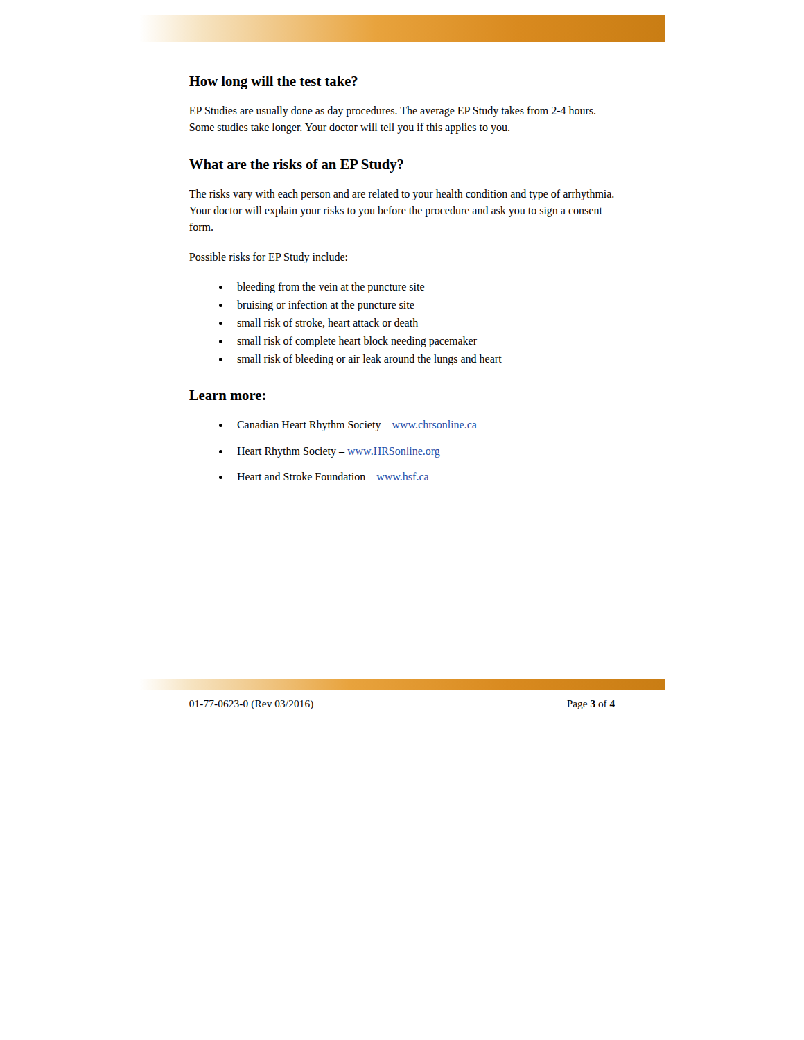How long will the test take?
EP Studies are usually done as day procedures. The average EP Study takes from 2-4 hours. Some studies take longer. Your doctor will tell you if this applies to you.
What are the risks of an EP Study?
The risks vary with each person and are related to your health condition and type of arrhythmia. Your doctor will explain your risks to you before the procedure and ask you to sign a consent form.
Possible risks for EP Study include:
bleeding from the vein at the puncture site
bruising or infection at the puncture site
small risk of stroke, heart attack or death
small risk of complete heart block needing pacemaker
small risk of bleeding or air leak around the lungs and heart
Learn more:
Canadian Heart Rhythm Society – www.chrsonline.ca
Heart Rhythm Society – www.HRSonline.org
Heart and Stroke Foundation – www.hsf.ca
01-77-0623-0 (Rev 03/2016)
Page 3 of 4